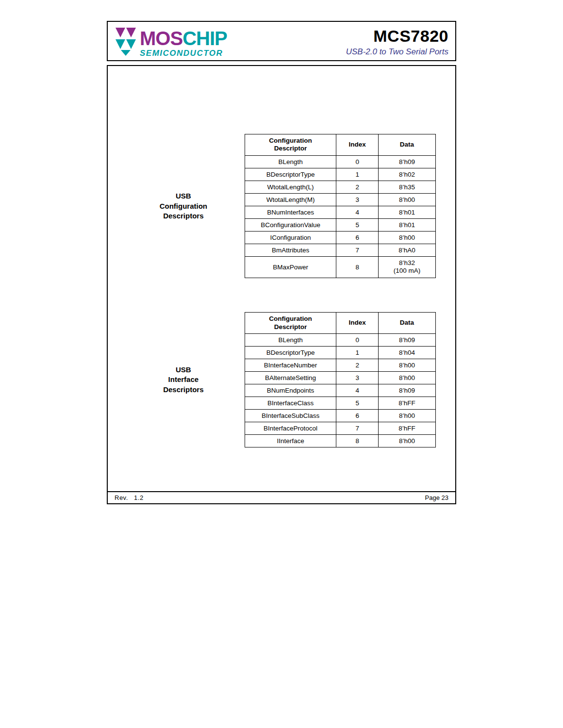MOSCHIP
SEMICONDUCTOR
MCS7820
USB-2.0 to Two Serial Ports
USB
Configuration
Descriptors
| Configuration Descriptor | Index | Data |
| --- | --- | --- |
| BLength | 0 | 8’h09 |
| BDescriptorType | 1 | 8’h02 |
| WtotalLength(L) | 2 | 8’h35 |
| WtotalLength(M) | 3 | 8’h00 |
| BNumInterfaces | 4 | 8’h01 |
| BConfigurationValue | 5 | 8’h01 |
| IConfiguration | 6 | 8’h00 |
| BmAttributes | 7 | 8’hA0 |
| BMaxPower | 8 | 8’h32 (100 mA) |
USB
Interface
Descriptors
| Configuration Descriptor | Index | Data |
| --- | --- | --- |
| BLength | 0 | 8’h09 |
| BDescriptorType | 1 | 8’h04 |
| BInterfaceNumber | 2 | 8’h00 |
| BAlternateSetting | 3 | 8’h00 |
| BNumEndpoints | 4 | 8’h09 |
| BInterfaceClass | 5 | 8’hFF |
| BInterfaceSubClass | 6 | 8’h00 |
| BInterfaceProtocol | 7 | 8’hFF |
| IInterface | 8 | 8’h00 |
Rev. 1.2
Page 23